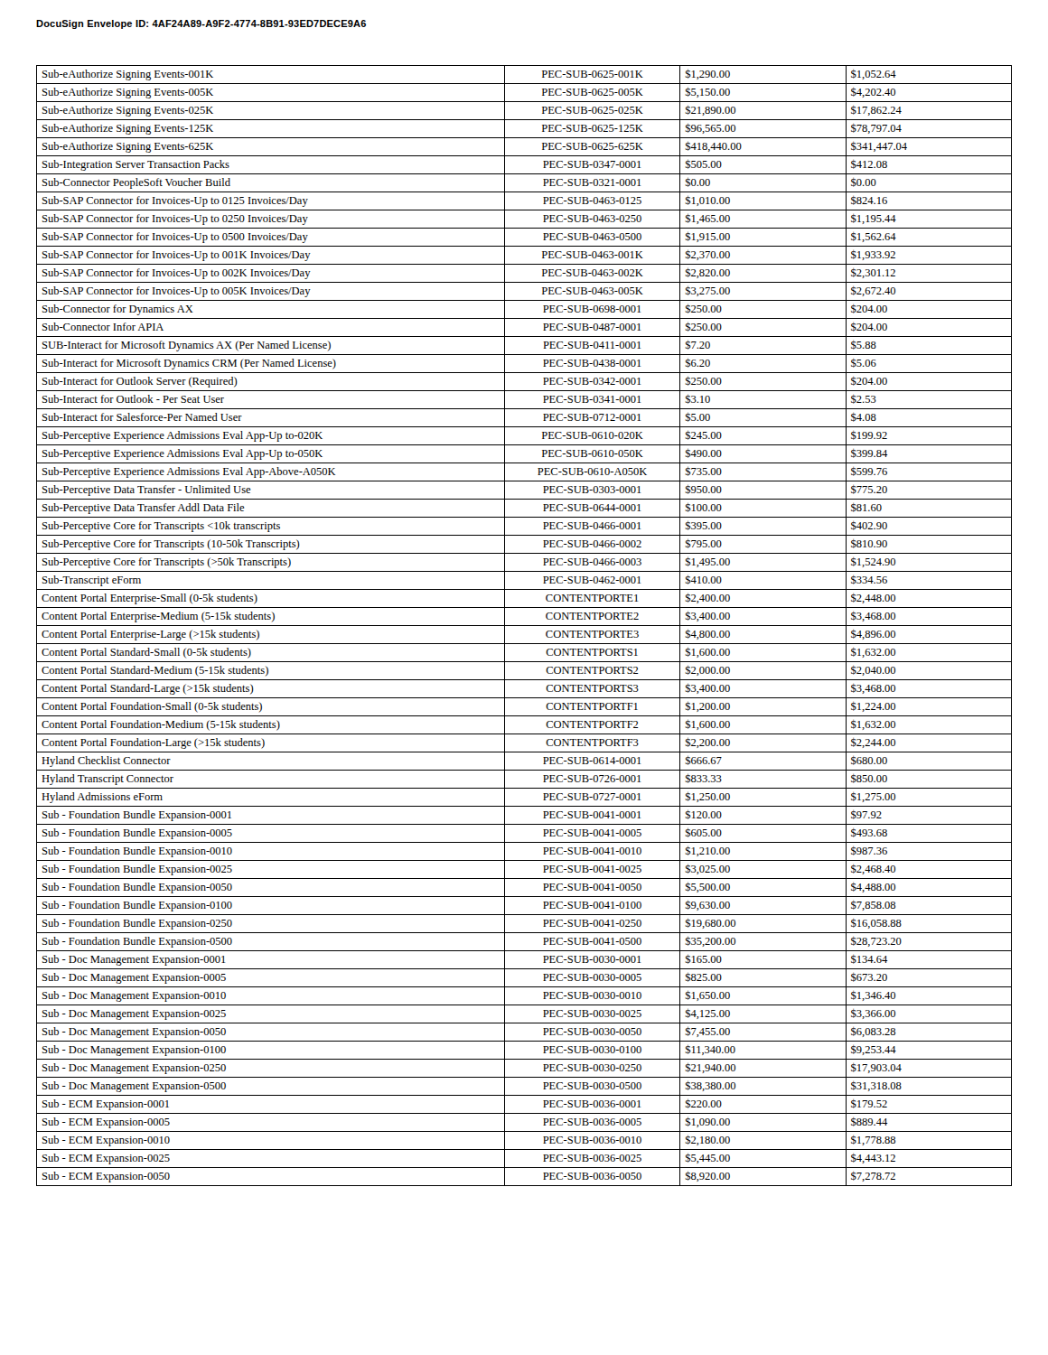DocuSign Envelope ID: 4AF24A89-A9F2-4774-8B91-93ED7DECE9A6
| Sub-eAuthorize Signing Events-001K | PEC-SUB-0625-001K | $1,290.00 | $1,052.64 |
| Sub-eAuthorize Signing Events-005K | PEC-SUB-0625-005K | $5,150.00 | $4,202.40 |
| Sub-eAuthorize Signing Events-025K | PEC-SUB-0625-025K | $21,890.00 | $17,862.24 |
| Sub-eAuthorize Signing Events-125K | PEC-SUB-0625-125K | $96,565.00 | $78,797.04 |
| Sub-eAuthorize Signing Events-625K | PEC-SUB-0625-625K | $418,440.00 | $341,447.04 |
| Sub-Integration Server Transaction Packs | PEC-SUB-0347-0001 | $505.00 | $412.08 |
| Sub-Connector PeopleSoft Voucher Build | PEC-SUB-0321-0001 | $0.00 | $0.00 |
| Sub-SAP Connector for Invoices-Up to 0125 Invoices/Day | PEC-SUB-0463-0125 | $1,010.00 | $824.16 |
| Sub-SAP Connector for Invoices-Up to 0250 Invoices/Day | PEC-SUB-0463-0250 | $1,465.00 | $1,195.44 |
| Sub-SAP Connector for Invoices-Up to 0500 Invoices/Day | PEC-SUB-0463-0500 | $1,915.00 | $1,562.64 |
| Sub-SAP Connector for Invoices-Up to 001K Invoices/Day | PEC-SUB-0463-001K | $2,370.00 | $1,933.92 |
| Sub-SAP Connector for Invoices-Up to 002K Invoices/Day | PEC-SUB-0463-002K | $2,820.00 | $2,301.12 |
| Sub-SAP Connector for Invoices-Up to 005K Invoices/Day | PEC-SUB-0463-005K | $3,275.00 | $2,672.40 |
| Sub-Connector for Dynamics AX | PEC-SUB-0698-0001 | $250.00 | $204.00 |
| Sub-Connector Infor APIA | PEC-SUB-0487-0001 | $250.00 | $204.00 |
| SUB-Interact for Microsoft Dynamics AX (Per Named License) | PEC-SUB-0411-0001 | $7.20 | $5.88 |
| Sub-Interact for Microsoft Dynamics CRM (Per Named License) | PEC-SUB-0438-0001 | $6.20 | $5.06 |
| Sub-Interact for Outlook Server (Required) | PEC-SUB-0342-0001 | $250.00 | $204.00 |
| Sub-Interact for Outlook - Per Seat User | PEC-SUB-0341-0001 | $3.10 | $2.53 |
| Sub-Interact for Salesforce-Per Named User | PEC-SUB-0712-0001 | $5.00 | $4.08 |
| Sub-Perceptive Experience Admissions Eval App-Up to-020K | PEC-SUB-0610-020K | $245.00 | $199.92 |
| Sub-Perceptive Experience Admissions Eval App-Up to-050K | PEC-SUB-0610-050K | $490.00 | $399.84 |
| Sub-Perceptive Experience Admissions Eval App-Above-A050K | PEC-SUB-0610-A050K | $735.00 | $599.76 |
| Sub-Perceptive Data Transfer - Unlimited Use | PEC-SUB-0303-0001 | $950.00 | $775.20 |
| Sub-Perceptive Data Transfer Addl Data File | PEC-SUB-0644-0001 | $100.00 | $81.60 |
| Sub-Perceptive Core for Transcripts <10k transcripts | PEC-SUB-0466-0001 | $395.00 | $402.90 |
| Sub-Perceptive Core for Transcripts (10-50k Transcripts) | PEC-SUB-0466-0002 | $795.00 | $810.90 |
| Sub-Perceptive Core for Transcripts (>50k Transcripts) | PEC-SUB-0466-0003 | $1,495.00 | $1,524.90 |
| Sub-Transcript eForm | PEC-SUB-0462-0001 | $410.00 | $334.56 |
| Content Portal Enterprise-Small (0-5k students) | CONTENTPORTE1 | $2,400.00 | $2,448.00 |
| Content Portal Enterprise-Medium (5-15k students) | CONTENTPORTE2 | $3,400.00 | $3,468.00 |
| Content Portal Enterprise-Large (>15k students) | CONTENTPORTE3 | $4,800.00 | $4,896.00 |
| Content Portal Standard-Small (0-5k students) | CONTENTPORTS1 | $1,600.00 | $1,632.00 |
| Content Portal Standard-Medium (5-15k students) | CONTENTPORTS2 | $2,000.00 | $2,040.00 |
| Content Portal Standard-Large (>15k students) | CONTENTPORTS3 | $3,400.00 | $3,468.00 |
| Content Portal Foundation-Small (0-5k students) | CONTENTPORTF1 | $1,200.00 | $1,224.00 |
| Content Portal Foundation-Medium (5-15k students) | CONTENTPORTF2 | $1,600.00 | $1,632.00 |
| Content Portal Foundation-Large (>15k students) | CONTENTPORTF3 | $2,200.00 | $2,244.00 |
| Hyland Checklist Connector | PEC-SUB-0614-0001 | $666.67 | $680.00 |
| Hyland Transcript Connector | PEC-SUB-0726-0001 | $833.33 | $850.00 |
| Hyland Admissions eForm | PEC-SUB-0727-0001 | $1,250.00 | $1,275.00 |
| Sub - Foundation Bundle Expansion-0001 | PEC-SUB-0041-0001 | $120.00 | $97.92 |
| Sub - Foundation Bundle Expansion-0005 | PEC-SUB-0041-0005 | $605.00 | $493.68 |
| Sub - Foundation Bundle Expansion-0010 | PEC-SUB-0041-0010 | $1,210.00 | $987.36 |
| Sub - Foundation Bundle Expansion-0025 | PEC-SUB-0041-0025 | $3,025.00 | $2,468.40 |
| Sub - Foundation Bundle Expansion-0050 | PEC-SUB-0041-0050 | $5,500.00 | $4,488.00 |
| Sub - Foundation Bundle Expansion-0100 | PEC-SUB-0041-0100 | $9,630.00 | $7,858.08 |
| Sub - Foundation Bundle Expansion-0250 | PEC-SUB-0041-0250 | $19,680.00 | $16,058.88 |
| Sub - Foundation Bundle Expansion-0500 | PEC-SUB-0041-0500 | $35,200.00 | $28,723.20 |
| Sub - Doc Management Expansion-0001 | PEC-SUB-0030-0001 | $165.00 | $134.64 |
| Sub - Doc Management Expansion-0005 | PEC-SUB-0030-0005 | $825.00 | $673.20 |
| Sub - Doc Management Expansion-0010 | PEC-SUB-0030-0010 | $1,650.00 | $1,346.40 |
| Sub - Doc Management Expansion-0025 | PEC-SUB-0030-0025 | $4,125.00 | $3,366.00 |
| Sub - Doc Management Expansion-0050 | PEC-SUB-0030-0050 | $7,455.00 | $6,083.28 |
| Sub - Doc Management Expansion-0100 | PEC-SUB-0030-0100 | $11,340.00 | $9,253.44 |
| Sub - Doc Management Expansion-0250 | PEC-SUB-0030-0250 | $21,940.00 | $17,903.04 |
| Sub - Doc Management Expansion-0500 | PEC-SUB-0030-0500 | $38,380.00 | $31,318.08 |
| Sub - ECM Expansion-0001 | PEC-SUB-0036-0001 | $220.00 | $179.52 |
| Sub - ECM Expansion-0005 | PEC-SUB-0036-0005 | $1,090.00 | $889.44 |
| Sub - ECM Expansion-0010 | PEC-SUB-0036-0010 | $2,180.00 | $1,778.88 |
| Sub - ECM Expansion-0025 | PEC-SUB-0036-0025 | $5,445.00 | $4,443.12 |
| Sub - ECM Expansion-0050 | PEC-SUB-0036-0050 | $8,920.00 | $7,278.72 |